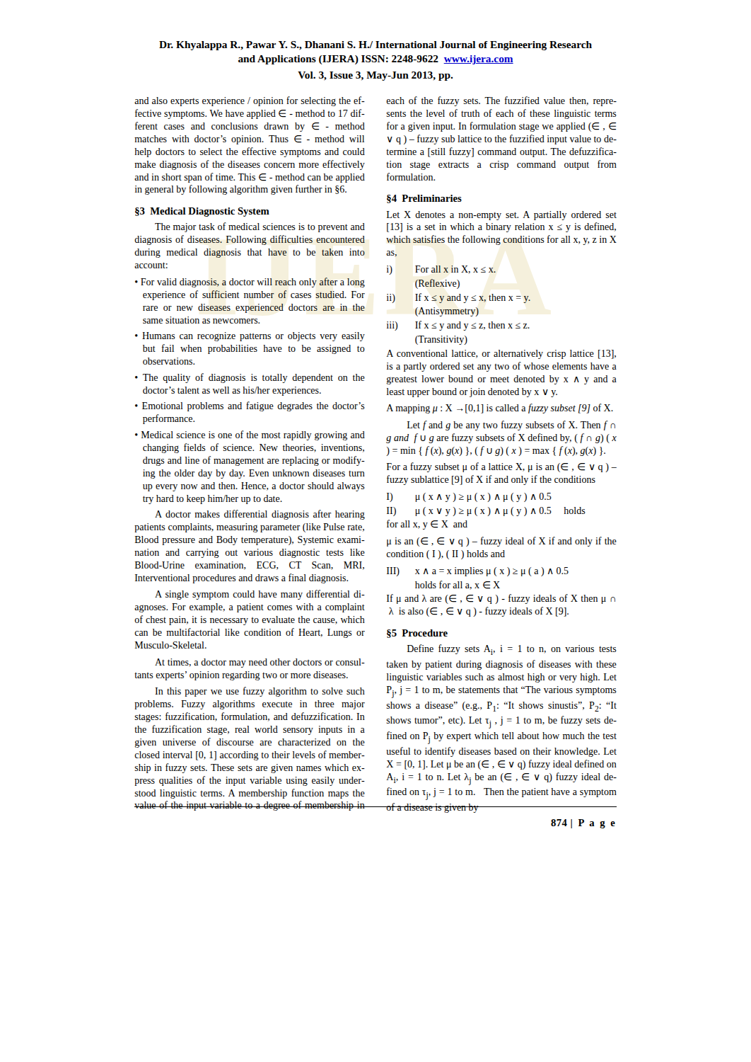IJERA
Dr. Khyalappa R., Pawar Y. S., Dhanani S. H./ International Journal of Engineering Research and Applications (IJERA) ISSN: 2248-9622 www.ijera.com Vol. 3, Issue 3, May-Jun 2013, pp.
and also experts experience / opinion for selecting the effective symptoms. We have applied ∈ - method to 17 different cases and conclusions drawn by ∈ - method matches with doctor’s opinion. Thus ∈ - method will help doctors to select the effective symptoms and could make diagnosis of the diseases concern more effectively and in short span of time. This ∈ - method can be applied in general by following algorithm given further in §6.
§3 Medical Diagnostic System
The major task of medical sciences is to prevent and diagnosis of diseases. Following difficulties encountered during medical diagnosis that have to be taken into account:
For valid diagnosis, a doctor will reach only after a long experience of sufficient number of cases studied. For rare or new diseases experienced doctors are in the same situation as newcomers.
Humans can recognize patterns or objects very easily but fail when probabilities have to be assigned to observations.
The quality of diagnosis is totally dependent on the doctor’s talent as well as his/her experiences.
Emotional problems and fatigue degrades the doctor’s performance.
Medical science is one of the most rapidly growing and changing fields of science. New theories, inventions, drugs and line of management are replacing or modifying the older day by day. Even unknown diseases turn up every now and then. Hence, a doctor should always try hard to keep him/her up to date.
A doctor makes differential diagnosis after hearing patients complaints, measuring parameter (like Pulse rate, Blood pressure and Body temperature), Systemic examination and carrying out various diagnostic tests like Blood-Urine examination, ECG, CT Scan, MRI, Interventional procedures and draws a final diagnosis.
A single symptom could have many differential diagnoses. For example, a patient comes with a complaint of chest pain, it is necessary to evaluate the cause, which can be multifactorial like condition of Heart, Lungs or Musculo-Skeletal.
At times, a doctor may need other doctors or consultants experts’ opinion regarding two or more diseases.
In this paper we use fuzzy algorithm to solve such problems. Fuzzy algorithms execute in three major stages: fuzzification, formulation, and defuzzification. In the fuzzification stage, real world sensory inputs in a given universe of discourse are characterized on the closed interval [0, 1] according to their levels of membership in fuzzy sets. These sets are given names which express qualities of the input variable using easily understood linguistic terms. A membership function maps the value of the input variable to a degree of membership in each of the fuzzy sets. The fuzzified value then, represents the level of truth of each of these linguistic terms for a given input. In formulation stage we applied (∈ , ∈ ∨ q ) – fuzzy sub lattice to the fuzzified input value to determine a [still fuzzy] command output. The defuzzification stage extracts a crisp command output from formulation.
§4 Preliminaries
Let X denotes a non-empty set. A partially ordered set [13] is a set in which a binary relation x ≤ y is defined, which satisfies the following conditions for all x, y, z in X as,
i)
For all x in X, x ≤ x.
(Reflexive)
ii)
If x ≤ y and y ≤ x, then x = y.
(Antisymmetry)
iii)
If x ≤ y and y ≤ z, then x ≤ z.
(Transitivity)
A conventional lattice, or alternatively crisp lattice [13], is a partly ordered set any two of whose elements have a greatest lower bound or meet denoted by x ∧ y and a least upper bound or join denoted by x ∨ y.
A mapping μ : X →[0,1] is called a fuzzy subset [9] of X.
Let f and g be any two fuzzy subsets of X. Then f ∩ g and f ∪ g are fuzzy subsets of X defined by, ( f ∩ g) ( x ) = min { f (x), g(x) }, ( f ∪ g) ( x ) = max { f (x), g(x) }.
For a fuzzy subset μ of a lattice X, μ is an (∈ , ∈ ∨ q ) – fuzzy sublattice [9] of X if and only if the conditions
I)
μ ( x ∧ y ) ≥ μ ( x ) ∧ μ ( y ) ∧ 0.5
II)
μ ( x ∨ y ) ≥ μ ( x ) ∧ μ ( y ) ∧ 0.5 holds
for all x, y ∈ X and
μ is an (∈ , ∈ ∨ q ) – fuzzy ideal of X if and only if the condition ( I ), ( II ) holds and
III)
x ∧ a = x implies μ ( x ) ≥ μ ( a ) ∧ 0.5
holds for all a, x ∈ X
If μ and λ are (∈ , ∈ ∨ q ) - fuzzy ideals of X then μ ∩ λ is also (∈ , ∈ ∨ q ) - fuzzy ideals of X [9].
§5 Procedure
Define fuzzy sets Ai, i = 1 to n, on various tests taken by patient during diagnosis of diseases with these linguistic variables such as almost high or very high. Let Pj, j = 1 to m, be statements that “The various symptoms shows a disease” (e.g., P1: “It shows sinustis”, P2: “It shows tumor”, etc). Let τj , j = 1 to m, be fuzzy sets defined on Pj by expert which tell about how much the test useful to identify diseases based on their knowledge. Let X = [0, 1]. Let μ be an (∈ , ∈ ∨ q) fuzzy ideal defined on Ai, i = 1 to n. Let λj be an (∈ , ∈ ∨ q) fuzzy ideal defined on τj, j = 1 to m. Then the patient have a symptom of a disease is given by
874 | P a g e